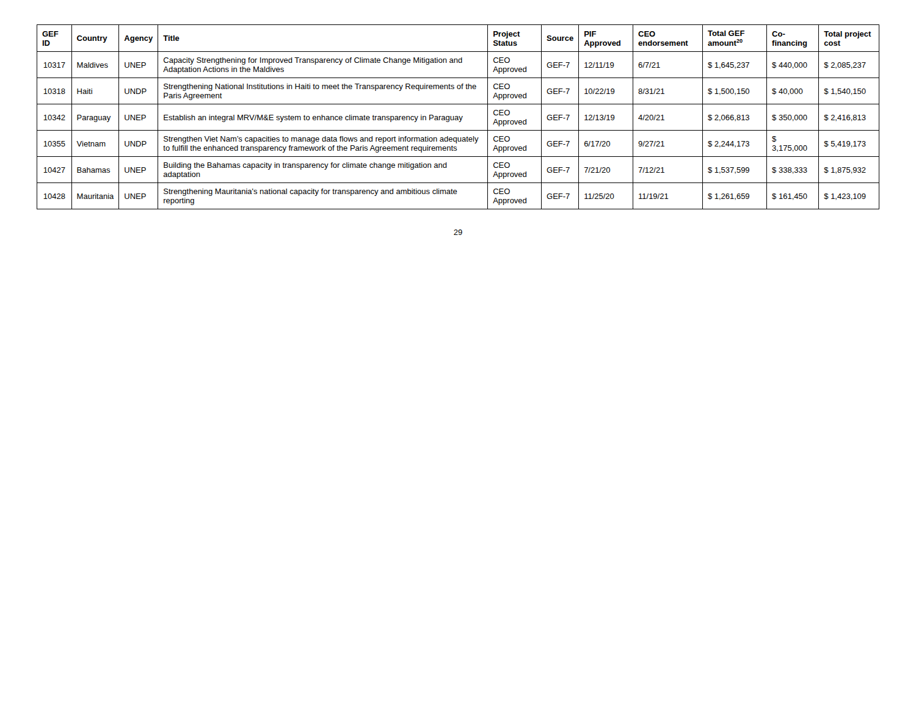| GEF ID | Country | Agency | Title | Project Status | Source | PIF Approved | CEO endorsement | Total GEF amount 20 | Co-financing | Total project cost |
| --- | --- | --- | --- | --- | --- | --- | --- | --- | --- | --- |
| 10317 | Maldives | UNEP | Capacity Strengthening for Improved Transparency of Climate Change Mitigation and Adaptation Actions in the Maldives | CEO Approved | GEF-7 | 12/11/19 | 6/7/21 | $ 1,645,237 | $ 440,000 | $ 2,085,237 |
| 10318 | Haiti | UNDP | Strengthening National Institutions in Haiti to meet the Transparency Requirements of the Paris Agreement | CEO Approved | GEF-7 | 10/22/19 | 8/31/21 | $ 1,500,150 | $ 40,000 | $ 1,540,150 |
| 10342 | Paraguay | UNEP | Establish an integral MRV/M&E system to enhance climate transparency in Paraguay | CEO Approved | GEF-7 | 12/13/19 | 4/20/21 | $ 2,066,813 | $ 350,000 | $ 2,416,813 |
| 10355 | Vietnam | UNDP | Strengthen Viet Nam’s capacities to manage data flows and report information adequately to fulfill the enhanced transparency framework of the Paris Agreement requirements | CEO Approved | GEF-7 | 6/17/20 | 9/27/21 | $ 2,244,173 | $ 3,175,000 | $ 5,419,173 |
| 10427 | Bahamas | UNEP | Building the Bahamas capacity in transparency for climate change mitigation and adaptation | CEO Approved | GEF-7 | 7/21/20 | 7/12/21 | $ 1,537,599 | $ 338,333 | $ 1,875,932 |
| 10428 | Mauritania | UNEP | Strengthening Mauritania's national capacity for transparency and ambitious climate reporting | CEO Approved | GEF-7 | 11/25/20 | 11/19/21 | $ 1,261,659 | $ 161,450 | $ 1,423,109 |
29